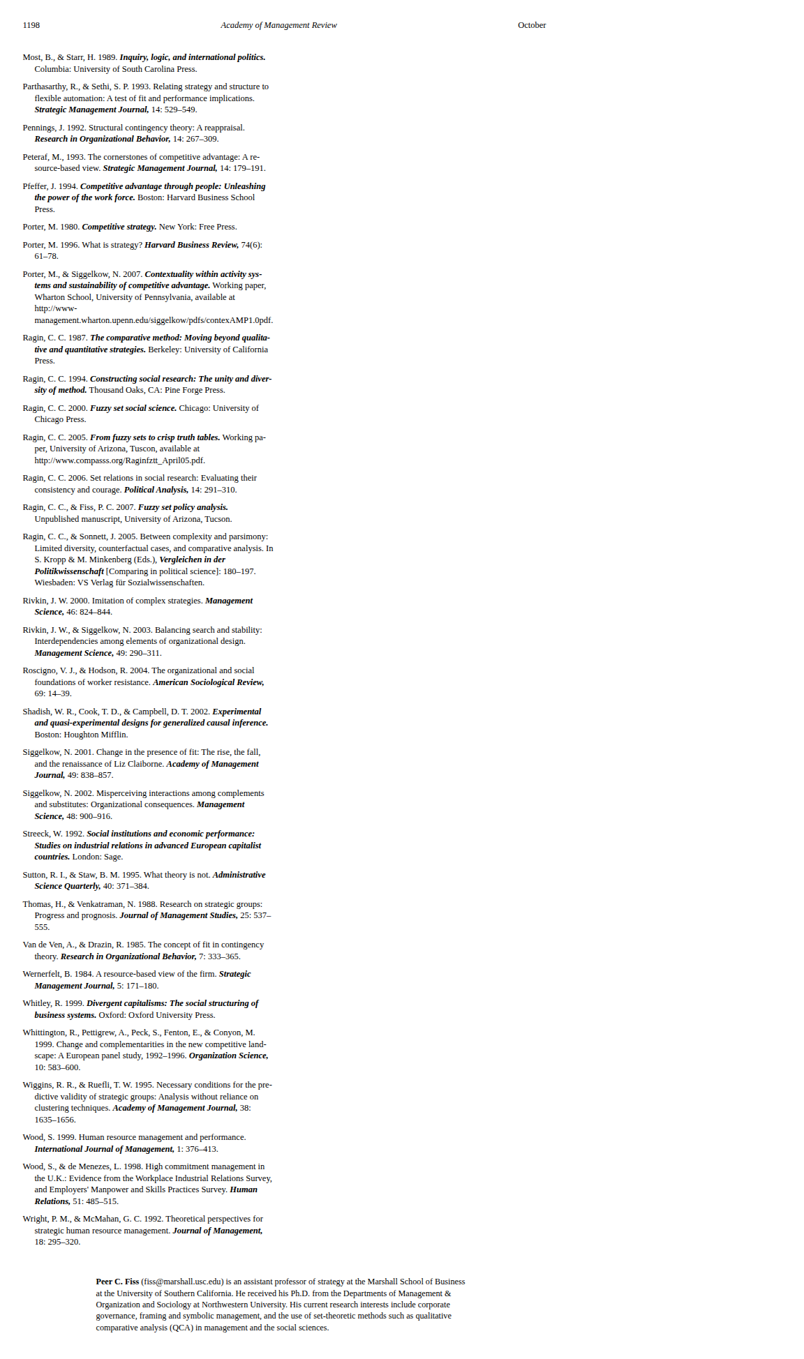1198 Academy of Management Review October
Most, B., & Starr, H. 1989. Inquiry, logic, and international politics. Columbia: University of South Carolina Press.
Parthasarthy, R., & Sethi, S. P. 1993. Relating strategy and structure to flexible automation: A test of fit and performance implications. Strategic Management Journal, 14: 529–549.
Pennings, J. 1992. Structural contingency theory: A reappraisal. Research in Organizational Behavior, 14: 267–309.
Peteraf, M., 1993. The cornerstones of competitive advantage: A resource-based view. Strategic Management Journal, 14: 179–191.
Pfeffer, J. 1994. Competitive advantage through people: Unleashing the power of the work force. Boston: Harvard Business School Press.
Porter, M. 1980. Competitive strategy. New York: Free Press.
Porter, M. 1996. What is strategy? Harvard Business Review, 74(6): 61–78.
Porter, M., & Siggelkow, N. 2007. Contextuality within activity systems and sustainability of competitive advantage. Working paper, Wharton School, University of Pennsylvania, available at http://www-management.wharton.upenn.edu/siggelkow/pdfs/contexAMP1.0pdf.
Ragin, C. C. 1987. The comparative method: Moving beyond qualitative and quantitative strategies. Berkeley: University of California Press.
Ragin, C. C. 1994. Constructing social research: The unity and diversity of method. Thousand Oaks, CA: Pine Forge Press.
Ragin, C. C. 2000. Fuzzy set social science. Chicago: University of Chicago Press.
Ragin, C. C. 2005. From fuzzy sets to crisp truth tables. Working paper, University of Arizona, Tuscon, available at http://www.compasss.org/Raginfztt_April05.pdf.
Ragin, C. C. 2006. Set relations in social research: Evaluating their consistency and courage. Political Analysis, 14: 291–310.
Ragin, C. C., & Fiss, P. C. 2007. Fuzzy set policy analysis. Unpublished manuscript, University of Arizona, Tucson.
Ragin, C. C., & Sonnett, J. 2005. Between complexity and parsimony: Limited diversity, counterfactual cases, and comparative analysis. In S. Kropp & M. Minkenberg (Eds.), Vergleichen in der Politikwissenschaft [Comparing in political science]: 180–197. Wiesbaden: VS Verlag für Sozialwissenschaften.
Rivkin, J. W. 2000. Imitation of complex strategies. Management Science, 46: 824–844.
Rivkin, J. W., & Siggelkow, N. 2003. Balancing search and stability: Interdependencies among elements of organizational design. Management Science, 49: 290–311.
Roscigno, V. J., & Hodson, R. 2004. The organizational and social foundations of worker resistance. American Sociological Review, 69: 14–39.
Shadish, W. R., Cook, T. D., & Campbell, D. T. 2002. Experimental and quasi-experimental designs for generalized causal inference. Boston: Houghton Mifflin.
Siggelkow, N. 2001. Change in the presence of fit: The rise, the fall, and the renaissance of Liz Claiborne. Academy of Management Journal, 49: 838–857.
Siggelkow, N. 2002. Misperceiving interactions among complements and substitutes: Organizational consequences. Management Science, 48: 900–916.
Streeck, W. 1992. Social institutions and economic performance: Studies on industrial relations in advanced European capitalist countries. London: Sage.
Sutton, R. I., & Staw, B. M. 1995. What theory is not. Administrative Science Quarterly, 40: 371–384.
Thomas, H., & Venkatraman, N. 1988. Research on strategic groups: Progress and prognosis. Journal of Management Studies, 25: 537–555.
Van de Ven, A., & Drazin, R. 1985. The concept of fit in contingency theory. Research in Organizational Behavior, 7: 333–365.
Wernerfelt, B. 1984. A resource-based view of the firm. Strategic Management Journal, 5: 171–180.
Whitley, R. 1999. Divergent capitalisms: The social structuring of business systems. Oxford: Oxford University Press.
Whittington, R., Pettigrew, A., Peck, S., Fenton, E., & Conyon, M. 1999. Change and complementarities in the new competitive landscape: A European panel study, 1992–1996. Organization Science, 10: 583–600.
Wiggins, R. R., & Ruefli, T. W. 1995. Necessary conditions for the predictive validity of strategic groups: Analysis without reliance on clustering techniques. Academy of Management Journal, 38: 1635–1656.
Wood, S. 1999. Human resource management and performance. International Journal of Management, 1: 376–413.
Wood, S., & de Menezes, L. 1998. High commitment management in the U.K.: Evidence from the Workplace Industrial Relations Survey, and Employers' Manpower and Skills Practices Survey. Human Relations, 51: 485–515.
Wright, P. M., & McMahan, G. C. 1992. Theoretical perspectives for strategic human resource management. Journal of Management, 18: 295–320.
Peer C. Fiss (fiss@marshall.usc.edu) is an assistant professor of strategy at the Marshall School of Business at the University of Southern California. He received his Ph.D. from the Departments of Management & Organization and Sociology at Northwestern University. His current research interests include corporate governance, framing and symbolic management, and the use of set-theoretic methods such as qualitative comparative analysis (QCA) in management and the social sciences.